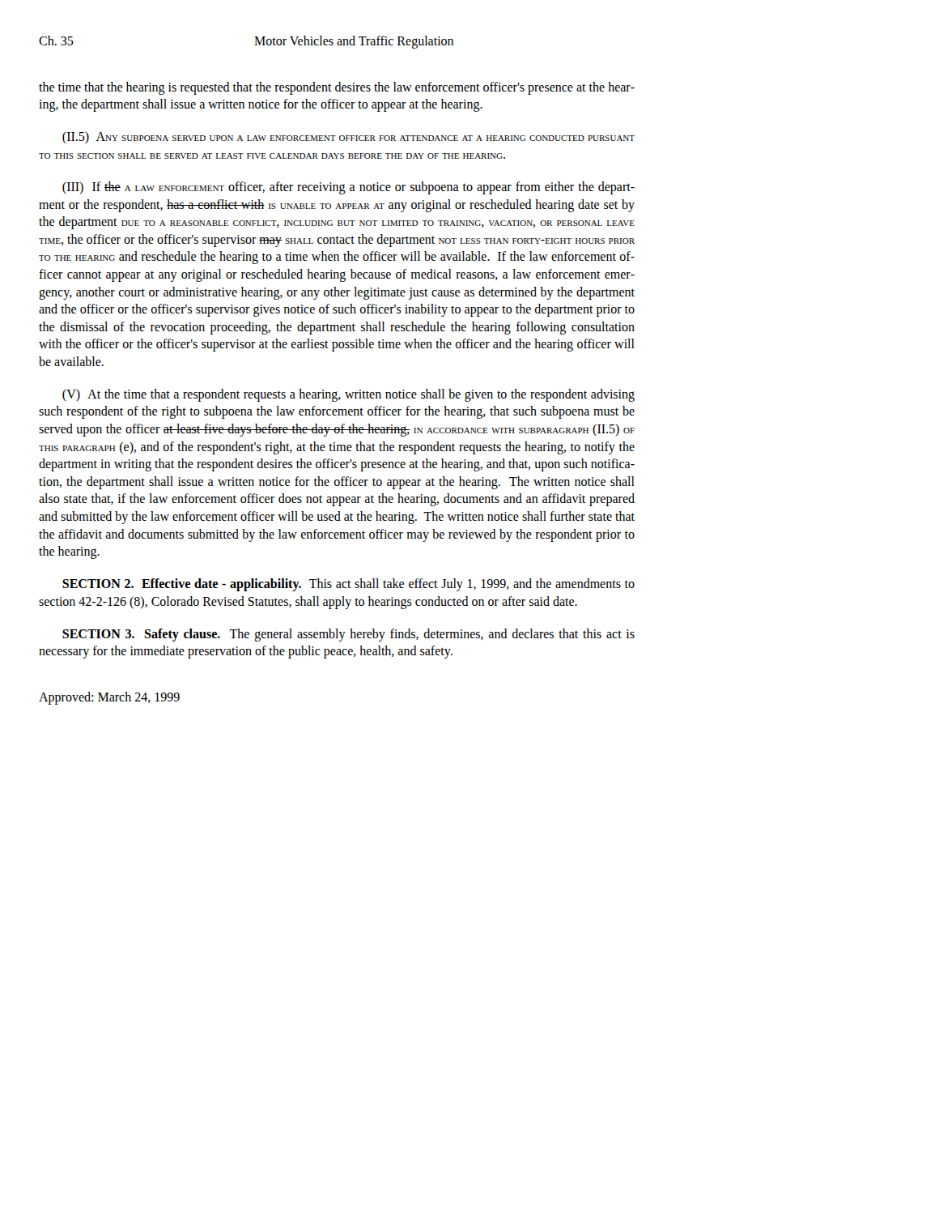Ch. 35 Motor Vehicles and Traffic Regulation
the time that the hearing is requested that the respondent desires the law enforcement officer's presence at the hearing, the department shall issue a written notice for the officer to appear at the hearing.
(II.5) Any subpoena served upon a law enforcement officer for attendance at a hearing conducted pursuant to this section shall be served at least five calendar days before the day of the hearing.
(III) If the a law enforcement officer, after receiving a notice or subpoena to appear from either the department or the respondent, has a conflict with is unable to appear at any original or rescheduled hearing date set by the department due to a reasonable conflict, including but not limited to training, vacation, or personal leave time, the officer or the officer's supervisor may shall contact the department not less than forty-eight hours prior to the hearing and reschedule the hearing to a time when the officer will be available. If the law enforcement officer cannot appear at any original or rescheduled hearing because of medical reasons, a law enforcement emergency, another court or administrative hearing, or any other legitimate just cause as determined by the department and the officer or the officer's supervisor gives notice of such officer's inability to appear to the department prior to the dismissal of the revocation proceeding, the department shall reschedule the hearing following consultation with the officer or the officer's supervisor at the earliest possible time when the officer and the hearing officer will be available.
(V) At the time that a respondent requests a hearing, written notice shall be given to the respondent advising such respondent of the right to subpoena the law enforcement officer for the hearing, that such subpoena must be served upon the officer at least five days before the day of the hearing, in accordance with subparagraph (II.5) of this paragraph (e), and of the respondent's right, at the time that the respondent requests the hearing, to notify the department in writing that the respondent desires the officer's presence at the hearing, and that, upon such notification, the department shall issue a written notice for the officer to appear at the hearing. The written notice shall also state that, if the law enforcement officer does not appear at the hearing, documents and an affidavit prepared and submitted by the law enforcement officer will be used at the hearing. The written notice shall further state that the affidavit and documents submitted by the law enforcement officer may be reviewed by the respondent prior to the hearing.
SECTION 2. Effective date - applicability. This act shall take effect July 1, 1999, and the amendments to section 42-2-126 (8), Colorado Revised Statutes, shall apply to hearings conducted on or after said date.
SECTION 3. Safety clause. The general assembly hereby finds, determines, and declares that this act is necessary for the immediate preservation of the public peace, health, and safety.
Approved: March 24, 1999